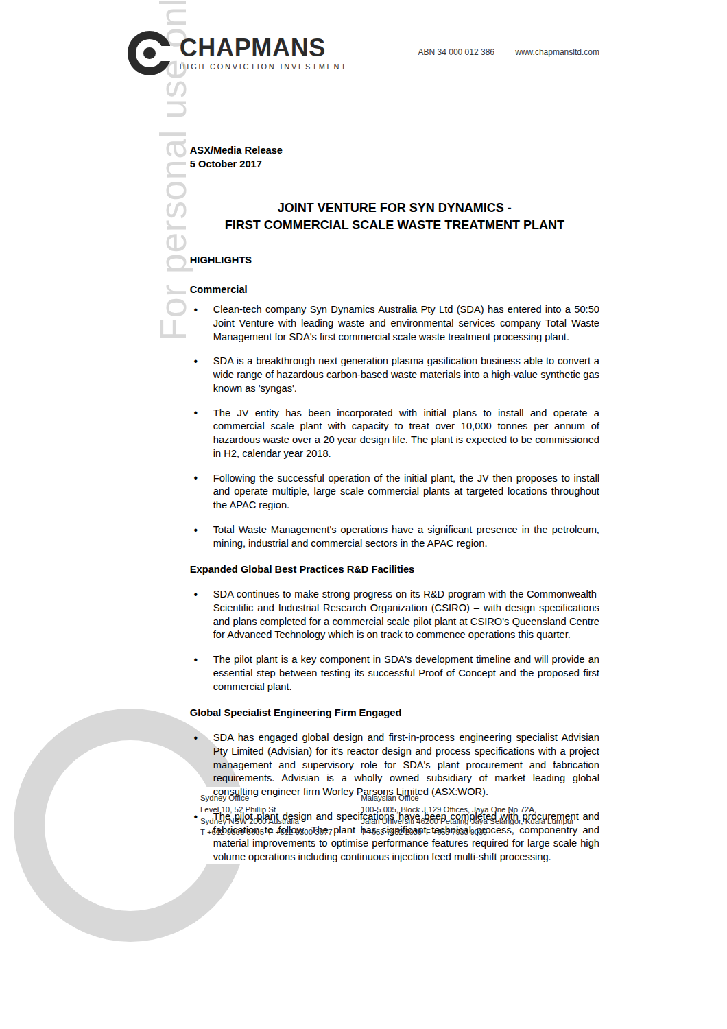For personal use only
CHAPMANS
HIGH CONVICTION INVESTMENT
ABN 34 000 012 386 www.chapmansltd.com
ASX/Media Release
5 October 2017
JOINT VENTURE FOR SYN DYNAMICS -
FIRST COMMERCIAL SCALE WASTE TREATMENT PLANT
HIGHLIGHTS
Commercial
Clean-tech company Syn Dynamics Australia Pty Ltd (SDA) has entered into a 50:50 Joint Venture with leading waste and environmental services company Total Waste Management for SDA's first commercial scale waste treatment processing plant.
SDA is a breakthrough next generation plasma gasification business able to convert a wide range of hazardous carbon-based waste materials into a high-value synthetic gas known as 'syngas'.
The JV entity has been incorporated with initial plans to install and operate a commercial scale plant with capacity to treat over 10,000 tonnes per annum of hazardous waste over a 20 year design life. The plant is expected to be commissioned in H2, calendar year 2018.
Following the successful operation of the initial plant, the JV then proposes to install and operate multiple, large scale commercial plants at targeted locations throughout the APAC region.
Total Waste Management's operations have a significant presence in the petroleum, mining, industrial and commercial sectors in the APAC region.
Expanded Global Best Practices R&D Facilities
SDA continues to make strong progress on its R&D program with the Commonwealth Scientific and Industrial Research Organization (CSIRO) – with design specifications and plans completed for a commercial scale pilot plant at CSIRO's Queensland Centre for Advanced Technology which is on track to commence operations this quarter.
The pilot plant is a key component in SDA's development timeline and will provide an essential step between testing its successful Proof of Concept and the proposed first commercial plant.
Global Specialist Engineering Firm Engaged
SDA has engaged global design and first-in-process engineering specialist Advisian Pty Limited (Advisian) for it's reactor design and process specifications with a project management and supervisory role for SDA's plant procurement and fabrication requirements. Advisian is a wholly owned subsidiary of market leading global consulting engineer firm Worley Parsons Limited (ASX:WOR).
The pilot plant design and specifcations have been completed with procurement and fabrication to follow. The plant has significant technical process, componentry and material improvements to optimise performance features required for large scale high volume operations including continuous injection feed multi-shift processing.
Sydney Office
Level 10, 52 Phillip St
Sydney NSW 2000 Australia
T +612 9300 3605 F +612 9300 3677
Malaysian Office
100-5.005, Block J,129 Offices, Jaya One No 72A,
Jalan Universiti 46200 Petaling Jaya Selangor, Kuala Lumpur
T +653 7932 2039 F +653 7933 9039